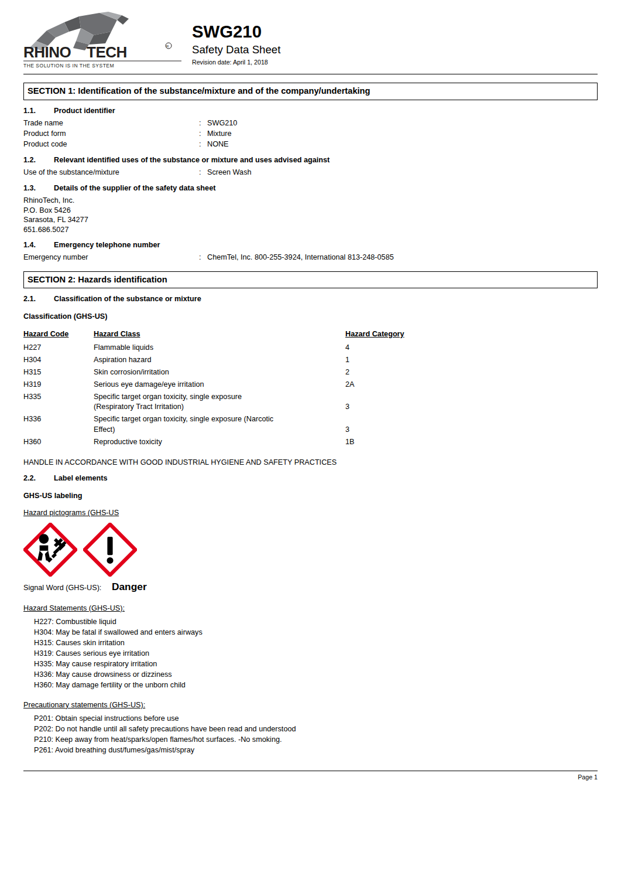RHINO TECH R THE SOLUTION IS IN THE SYSTEM
SWG210
Safety Data Sheet
Revision date: April 1, 2018
SECTION 1: Identification of the substance/mixture and of the company/undertaking
1.1. Product identifier
Trade name: SWG210
Product form: Mixture
Product code: NONE
1.2. Relevant identified uses of the substance or mixture and uses advised against
Use of the substance/mixture: Screen Wash
1.3. Details of the supplier of the safety data sheet
RhinoTech, Inc.
P.O. Box 5426
Sarasota, FL 34277
651.686.5027
1.4. Emergency telephone number
Emergency number: ChemTel, Inc. 800-255-3924, International 813-248-0585
SECTION 2: Hazards identification
2.1. Classification of the substance or mixture
Classification (GHS-US)
| Hazard Code | Hazard Class | Hazard Category |
| --- | --- | --- |
| H227 | Flammable liquids | 4 |
| H304 | Aspiration hazard | 1 |
| H315 | Skin corrosion/irritation | 2 |
| H319 | Serious eye damage/eye irritation | 2A |
| H335 | Specific target organ toxicity, single exposure (Respiratory Tract Irritation) | 3 |
| H336 | Specific target organ toxicity, single exposure (Narcotic Effect) | 3 |
| H360 | Reproductive toxicity | 1B |
HANDLE IN ACCORDANCE WITH GOOD INDUSTRIAL HYGIENE AND SAFETY PRACTICES
2.2. Label elements
GHS-US labeling
Hazard pictograms (GHS-US
Signal Word (GHS-US): Danger
Hazard Statements (GHS-US):
H227: Combustible liquid
H304: May be fatal if swallowed and enters airways
H315: Causes skin irritation
H319: Causes serious eye irritation
H335: May cause respiratory irritation
H336: May cause drowsiness or dizziness
H360: May damage fertility or the unborn child
Precautionary statements (GHS-US):
P201: Obtain special instructions before use
P202: Do not handle until all safety precautions have been read and understood
P210: Keep away from heat/sparks/open flames/hot surfaces. -No smoking.
P261: Avoid breathing dust/fumes/gas/mist/spray
Page 1